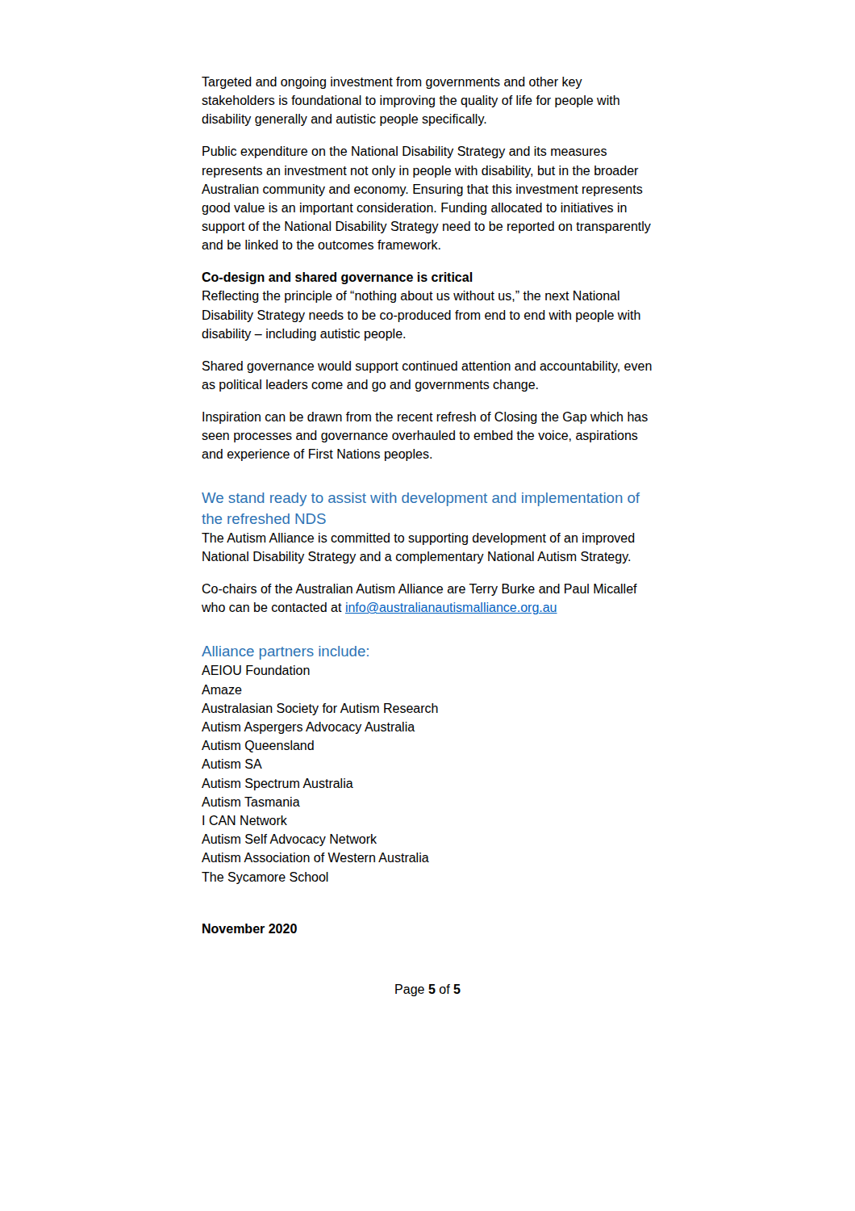Targeted and ongoing investment from governments and other key stakeholders is foundational to improving the quality of life for people with disability generally and autistic people specifically.
Public expenditure on the National Disability Strategy and its measures represents an investment not only in people with disability, but in the broader Australian community and economy. Ensuring that this investment represents good value is an important consideration. Funding allocated to initiatives in support of the National Disability Strategy need to be reported on transparently and be linked to the outcomes framework.
Co-design and shared governance is critical
Reflecting the principle of “nothing about us without us,” the next National Disability Strategy needs to be co-produced from end to end with people with disability – including autistic people.
Shared governance would support continued attention and accountability, even as political leaders come and go and governments change.
Inspiration can be drawn from the recent refresh of Closing the Gap which has seen processes and governance overhauled to embed the voice, aspirations and experience of First Nations peoples.
We stand ready to assist with development and implementation of the refreshed NDS
The Autism Alliance is committed to supporting development of an improved National Disability Strategy and a complementary National Autism Strategy.
Co-chairs of the Australian Autism Alliance are Terry Burke and Paul Micallef who can be contacted at info@australianautismalliance.org.au
Alliance partners include:
AEIOU Foundation
Amaze
Australasian Society for Autism Research
Autism Aspergers Advocacy Australia
Autism Queensland
Autism SA
Autism Spectrum Australia
Autism Tasmania
I CAN Network
Autism Self Advocacy Network
Autism Association of Western Australia
The Sycamore School
November 2020
Page 5 of 5